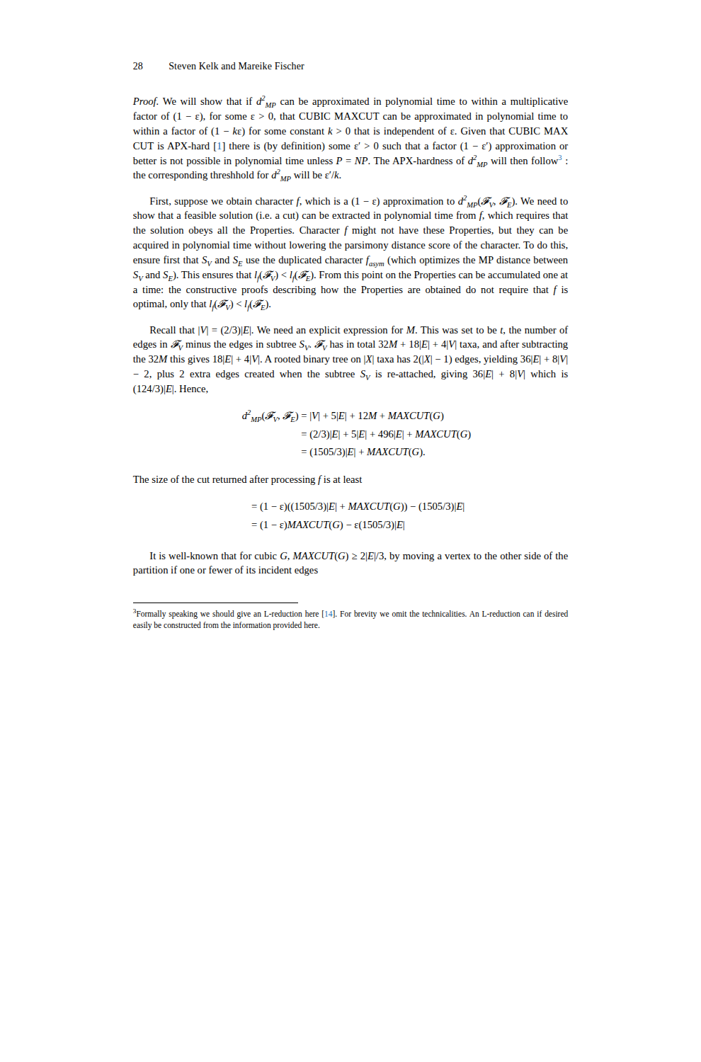28 Steven Kelk and Mareike Fischer
Proof. We will show that if d2MP can be approximated in polynomial time to within a multiplicative factor of (1 − ε), for some ε > 0, that CUBIC MAXCUT can be approximated in polynomial time to within a factor of (1 − kε) for some constant k > 0 that is independent of ε. Given that CUBIC MAX CUT is APX-hard [1] there is (by definition) some ε′ > 0 such that a factor (1 − ε′) approximation or better is not possible in polynomial time unless P = NP. The APX-hardness of d2MP will then follow3 : the corresponding threshhold for d2MP will be ε′/k.
First, suppose we obtain character f, which is a (1 − ε) approximation to d2MP(𝓕V, 𝓕E). We need to show that a feasible solution (i.e. a cut) can be extracted in polynomial time from f, which requires that the solution obeys all the Properties. Character f might not have these Properties, but they can be acquired in polynomial time without lowering the parsimony distance score of the character. To do this, ensure first that SV and SE use the duplicated character fasym (which optimizes the MP distance between SV and SE). This ensures that lf(𝓕V) < lf(𝓕E). From this point on the Properties can be accumulated one at a time: the constructive proofs describing how the Properties are obtained do not require that f is optimal, only that lf(𝓕V) < lf(𝓕E).
Recall that |V| = (2/3)|E|. We need an explicit expression for M. This was set to be t, the number of edges in 𝓕V minus the edges in subtree SV. 𝓕V has in total 32M + 18|E| + 4|V| taxa, and after subtracting the 32M this gives 18|E| + 4|V|. A rooted binary tree on |X| taxa has 2(|X| − 1) edges, yielding 36|E| + 8|V| − 2, plus 2 extra edges created when the subtree SV is re-attached, giving 36|E| + 8|V| which is (124/3)|E|. Hence,
d2MP(𝓕V, 𝓕E) = |V| + 5|E| + 12M + MAXCUT(G)
= (2/3)|E| + 5|E| + 496|E| + MAXCUT(G)
= (1505/3)|E| + MAXCUT(G).
The size of the cut returned after processing f is at least
= (1 − ε)((1505/3)|E| + MAXCUT(G)) − (1505/3)|E|
= (1 − ε)MAXCUT(G) − ε(1505/3)|E|
It is well-known that for cubic G, MAXCUT(G) ≥ 2|E|/3, by moving a vertex to the other side of the partition if one or fewer of its incident edges
3Formally speaking we should give an L-reduction here [14]. For brevity we omit the technicalities. An L-reduction can if desired easily be constructed from the information provided here.